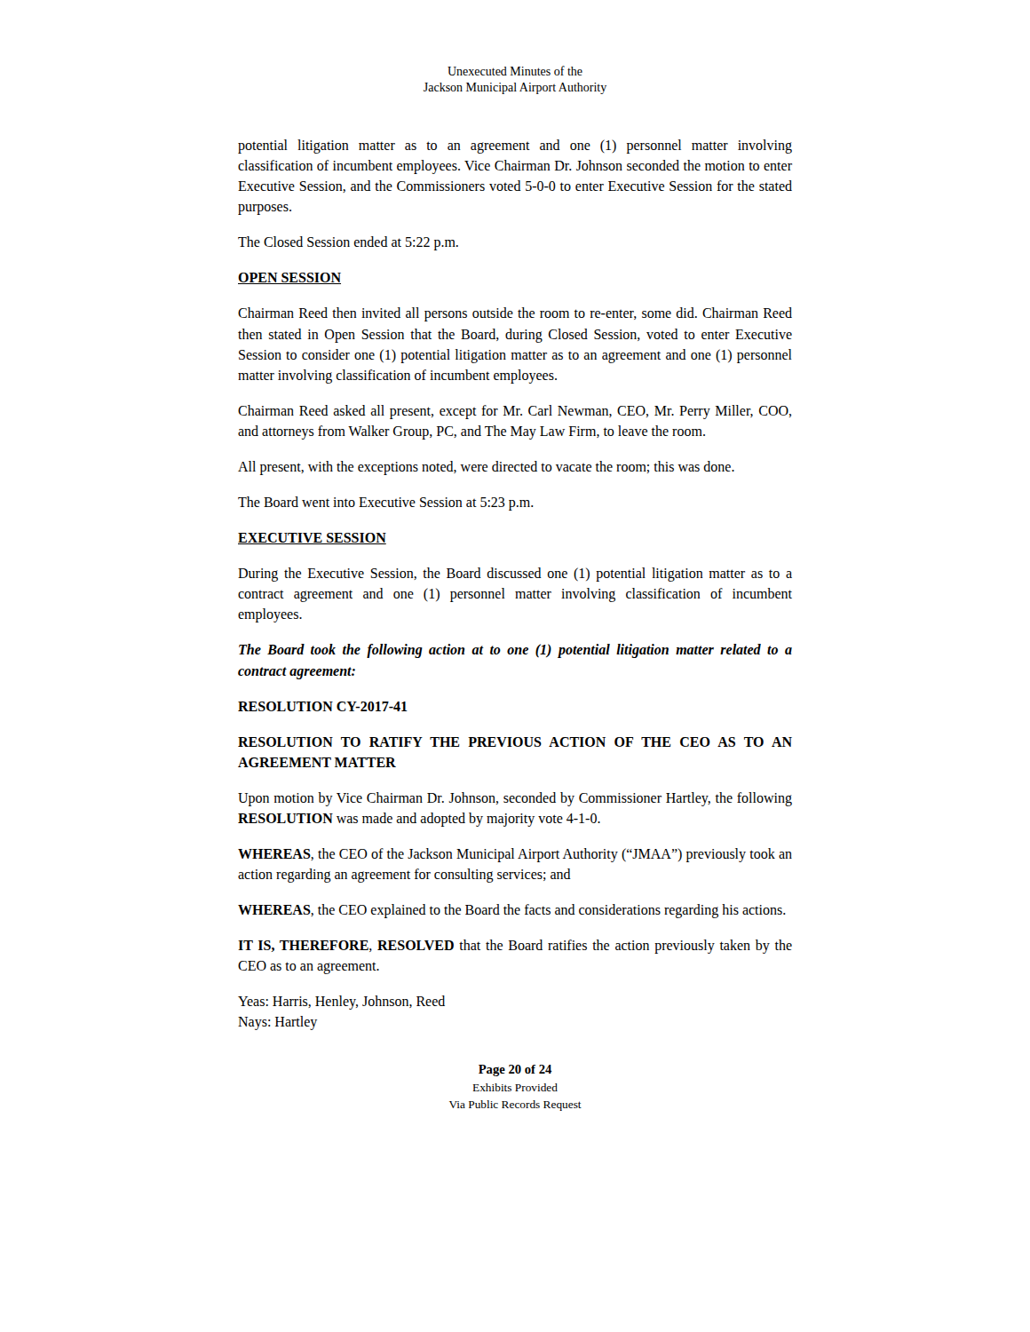Unexecuted Minutes of the
Jackson Municipal Airport Authority
potential litigation matter as to an agreement and one (1) personnel matter involving classification of incumbent employees. Vice Chairman Dr. Johnson seconded the motion to enter Executive Session, and the Commissioners voted 5-0-0 to enter Executive Session for the stated purposes.
The Closed Session ended at 5:22 p.m.
OPEN SESSION
Chairman Reed then invited all persons outside the room to re-enter, some did. Chairman Reed then stated in Open Session that the Board, during Closed Session, voted to enter Executive Session to consider one (1) potential litigation matter as to an agreement and one (1) personnel matter involving classification of incumbent employees.
Chairman Reed asked all present, except for Mr. Carl Newman, CEO, Mr. Perry Miller, COO, and attorneys from Walker Group, PC, and The May Law Firm, to leave the room.
All present, with the exceptions noted, were directed to vacate the room; this was done.
The Board went into Executive Session at 5:23 p.m.
EXECUTIVE SESSION
During the Executive Session, the Board discussed one (1) potential litigation matter as to a contract agreement and one (1) personnel matter involving classification of incumbent employees.
The Board took the following action at to one (1) potential litigation matter related to a contract agreement:
RESOLUTION CY-2017-41
RESOLUTION TO RATIFY THE PREVIOUS ACTION OF THE CEO AS TO AN AGREEMENT MATTER
Upon motion by Vice Chairman Dr. Johnson, seconded by Commissioner Hartley, the following RESOLUTION was made and adopted by majority vote 4-1-0.
WHEREAS, the CEO of the Jackson Municipal Airport Authority (“JMAA”) previously took an action regarding an agreement for consulting services; and
WHEREAS, the CEO explained to the Board the facts and considerations regarding his actions.
IT IS, THEREFORE, RESOLVED that the Board ratifies the action previously taken by the CEO as to an agreement.
Yeas: Harris, Henley, Johnson, Reed
Nays: Hartley
Page 20 of 24
Exhibits Provided
Via Public Records Request